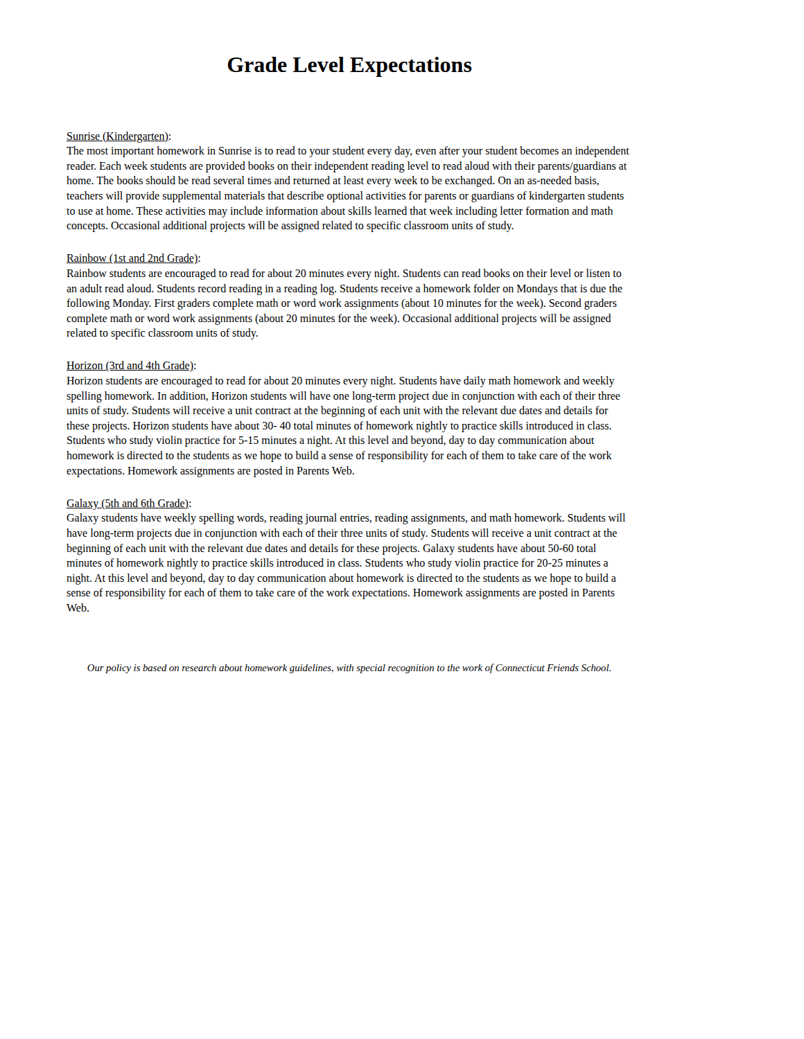Grade Level Expectations
Sunrise (Kindergarten)
:
The most important homework in Sunrise is to read to your student every day, even after your student becomes an independent reader. Each week students are provided books on their independent reading level to read aloud with their parents/guardians at home. The books should be read several times and returned at least every week to be exchanged. On an as-needed basis, teachers will provide supplemental materials that describe optional activities for parents or guardians of kindergarten students to use at home. These activities may include information about skills learned that week including letter formation and math concepts. Occasional additional projects will be assigned related to specific classroom units of study.
Rainbow (1st and 2nd Grade)
:
Rainbow students are encouraged to read for about 20 minutes every night. Students can read books on their level or listen to an adult read aloud. Students record reading in a reading log. Students receive a homework folder on Mondays that is due the following Monday. First graders complete math or word work assignments (about 10 minutes for the week). Second graders complete math or word work assignments (about 20 minutes for the week). Occasional additional projects will be assigned related to specific classroom units of study.
Horizon (3rd and 4th Grade)
:
Horizon students are encouraged to read for about 20 minutes every night. Students have daily math homework and weekly spelling homework. In addition, Horizon students will have one long-term project due in conjunction with each of their three units of study. Students will receive a unit contract at the beginning of each unit with the relevant due dates and details for these projects. Horizon students have about 30- 40 total minutes of homework nightly to practice skills introduced in class. Students who study violin practice for 5-15 minutes a night. At this level and beyond, day to day communication about homework is directed to the students as we hope to build a sense of responsibility for each of them to take care of the work expectations. Homework assignments are posted in Parents Web.
Galaxy (5th and 6th Grade)
:
Galaxy students have weekly spelling words, reading journal entries, reading assignments, and math homework. Students will have long-term projects due in conjunction with each of their three units of study. Students will receive a unit contract at the beginning of each unit with the relevant due dates and details for these projects. Galaxy students have about 50-60 total minutes of homework nightly to practice skills introduced in class. Students who study violin practice for 20-25 minutes a night. At this level and beyond, day to day communication about homework is directed to the students as we hope to build a sense of responsibility for each of them to take care of the work expectations. Homework assignments are posted in Parents Web.
Our policy is based on research about homework guidelines, with special recognition to the work of Connecticut Friends School.